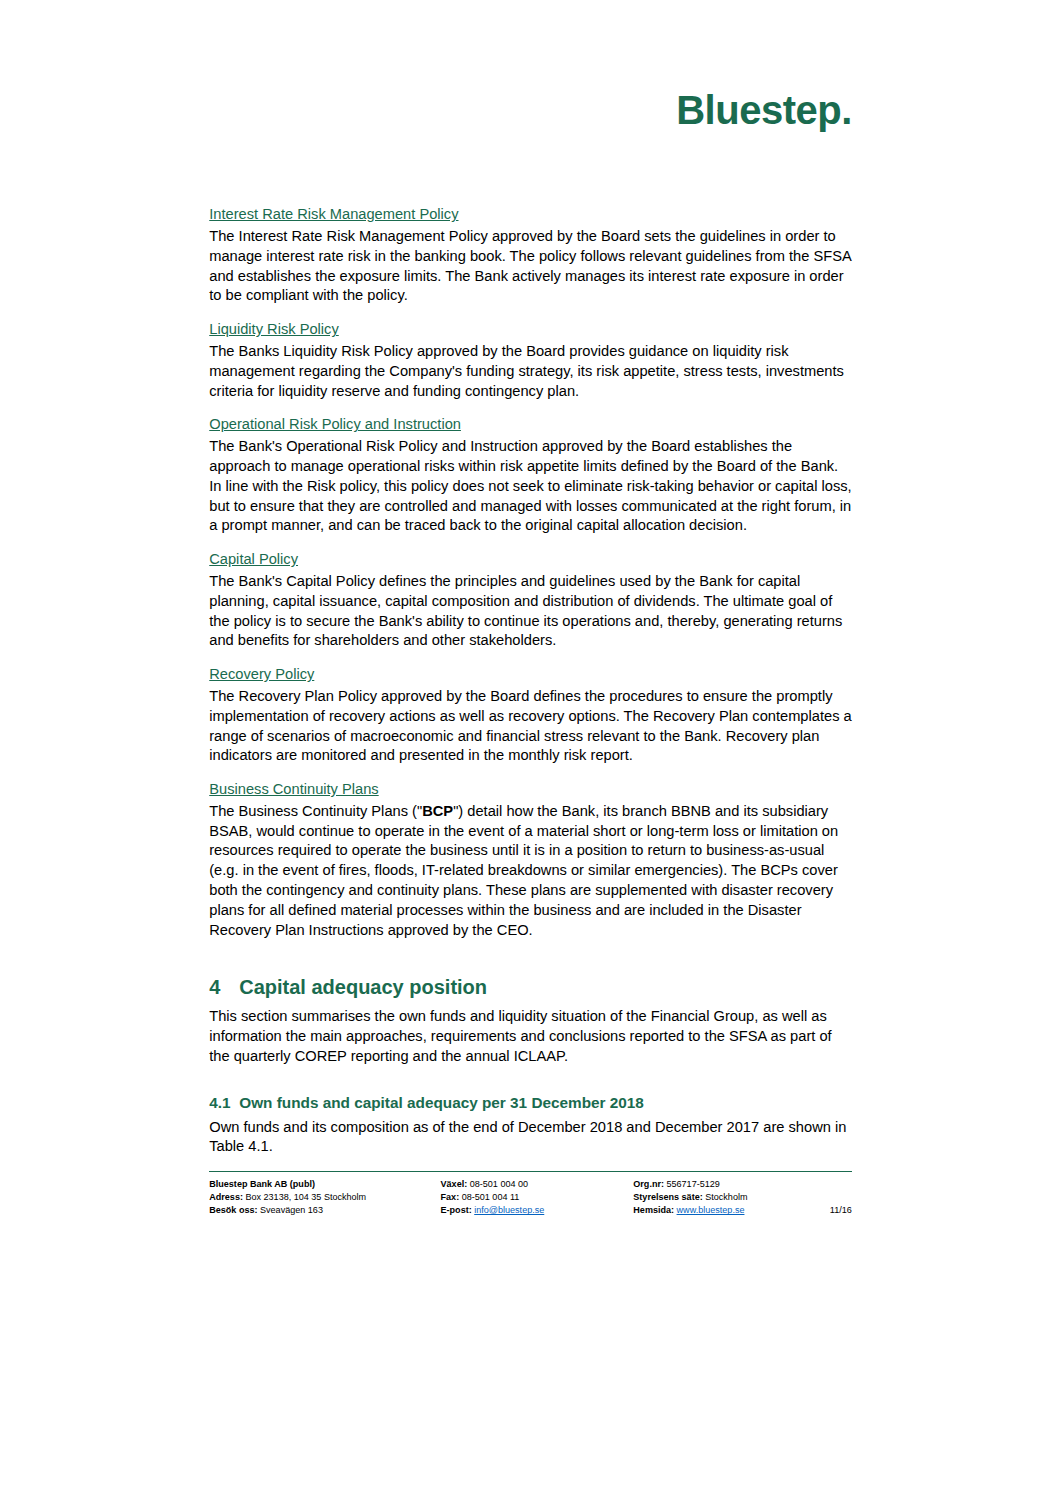Bluestep.
Interest Rate Risk Management Policy
The Interest Rate Risk Management Policy approved by the Board sets the guidelines in order to manage interest rate risk in the banking book. The policy follows relevant guidelines from the SFSA and establishes the exposure limits. The Bank actively manages its interest rate exposure in order to be compliant with the policy.
Liquidity Risk Policy
The Banks Liquidity Risk Policy approved by the Board provides guidance on liquidity risk management regarding the Company's funding strategy, its risk appetite, stress tests, investments criteria for liquidity reserve and funding contingency plan.
Operational Risk Policy and Instruction
The Bank's Operational Risk Policy and Instruction approved by the Board establishes the approach to manage operational risks within risk appetite limits defined by the Board of the Bank. In line with the Risk policy, this policy does not seek to eliminate risk-taking behavior or capital loss, but to ensure that they are controlled and managed with losses communicated at the right forum, in a prompt manner, and can be traced back to the original capital allocation decision.
Capital Policy
The Bank's Capital Policy defines the principles and guidelines used by the Bank for capital planning, capital issuance, capital composition and distribution of dividends. The ultimate goal of the policy is to secure the Bank's ability to continue its operations and, thereby, generating returns and benefits for shareholders and other stakeholders.
Recovery Policy
The Recovery Plan Policy approved by the Board defines the procedures to ensure the promptly implementation of recovery actions as well as recovery options. The Recovery Plan contemplates a range of scenarios of macroeconomic and financial stress relevant to the Bank. Recovery plan indicators are monitored and presented in the monthly risk report.
Business Continuity Plans
The Business Continuity Plans ("BCP") detail how the Bank, its branch BBNB and its subsidiary BSAB, would continue to operate in the event of a material short or long-term loss or limitation on resources required to operate the business until it is in a position to return to business-as-usual (e.g. in the event of fires, floods, IT-related breakdowns or similar emergencies). The BCPs cover both the contingency and continuity plans. These plans are supplemented with disaster recovery plans for all defined material processes within the business and are included in the Disaster Recovery Plan Instructions approved by the CEO.
4 Capital adequacy position
This section summarises the own funds and liquidity situation of the Financial Group, as well as information the main approaches, requirements and conclusions reported to the SFSA as part of the quarterly COREP reporting and the annual ICLAAP.
4.1 Own funds and capital adequacy per 31 December 2018
Own funds and its composition as of the end of December 2018 and December 2017 are shown in Table 4.1.
Bluestep Bank AB (publ)
Adress: Box 23138, 104 35 Stockholm
Besök oss: Sveavägen 163
Växel: 08-501 004 00
Fax: 08-501 004 11
E-post: info@bluestep.se
Org.nr: 556717-5129
Styrelsens säte: Stockholm
Hemsida: www.bluestep.se 11/16